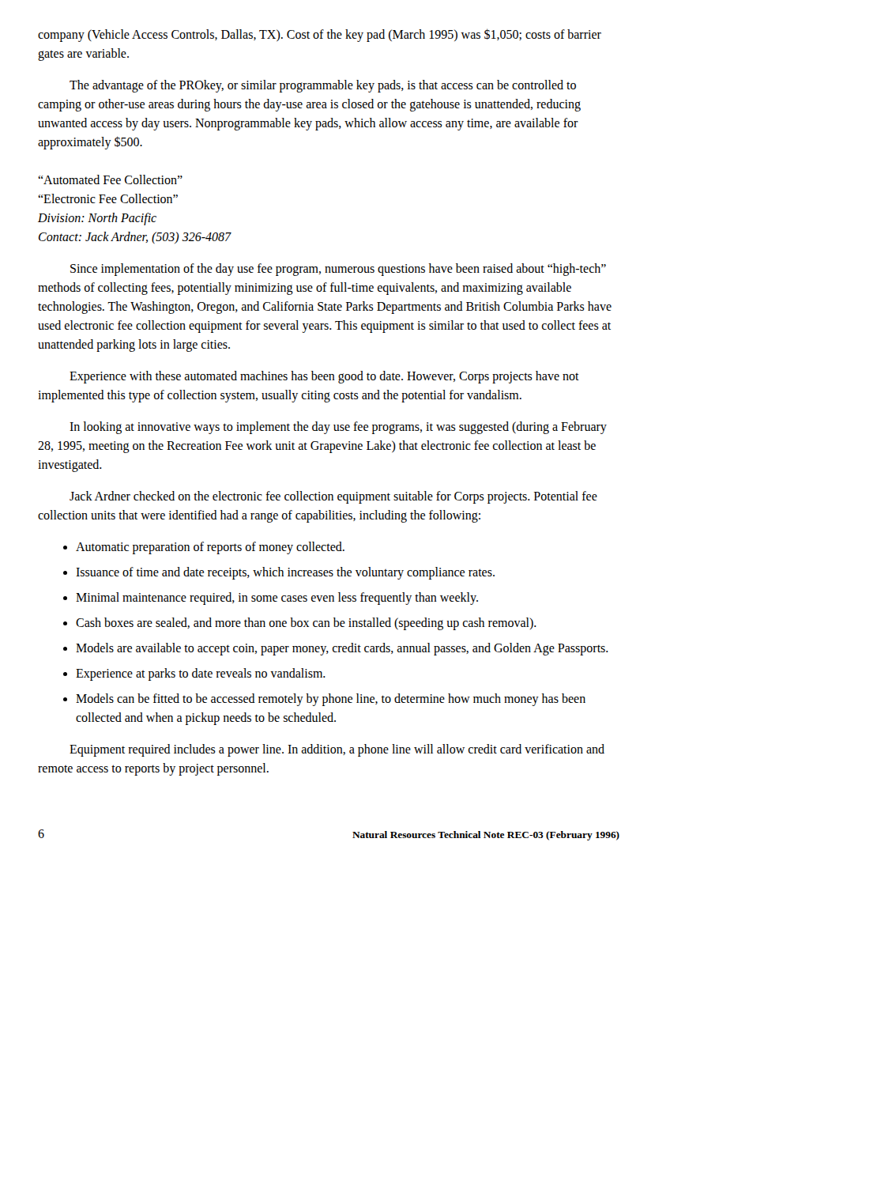company (Vehicle Access Controls, Dallas, TX). Cost of the key pad (March 1995) was $1,050; costs of barrier gates are variable.
The advantage of the PROkey, or similar programmable key pads, is that access can be controlled to camping or other-use areas during hours the day-use area is closed or the gatehouse is unattended, reducing unwanted access by day users. Nonprogrammable key pads, which allow access any time, are available for approximately $500.
“Automated Fee Collection”
“Electronic Fee Collection”
Division: North Pacific
Contact: Jack Ardner, (503) 326-4087
Since implementation of the day use fee program, numerous questions have been raised about “high-tech” methods of collecting fees, potentially minimizing use of full-time equivalents, and maximizing available technologies. The Washington, Oregon, and California State Parks Departments and British Columbia Parks have used electronic fee collection equipment for several years. This equipment is similar to that used to collect fees at unattended parking lots in large cities.
Experience with these automated machines has been good to date. However, Corps projects have not implemented this type of collection system, usually citing costs and the potential for vandalism.
In looking at innovative ways to implement the day use fee programs, it was suggested (during a February 28, 1995, meeting on the Recreation Fee work unit at Grapevine Lake) that electronic fee collection at least be investigated.
Jack Ardner checked on the electronic fee collection equipment suitable for Corps projects. Potential fee collection units that were identified had a range of capabilities, including the following:
Automatic preparation of reports of money collected.
Issuance of time and date receipts, which increases the voluntary compliance rates.
Minimal maintenance required, in some cases even less frequently than weekly.
Cash boxes are sealed, and more than one box can be installed (speeding up cash removal).
Models are available to accept coin, paper money, credit cards, annual passes, and Golden Age Passports.
Experience at parks to date reveals no vandalism.
Models can be fitted to be accessed remotely by phone line, to determine how much money has been collected and when a pickup needs to be scheduled.
Equipment required includes a power line. In addition, a phone line will allow credit card verification and remote access to reports by project personnel.
6 Natural Resources Technical Note REC-03 (February 1996)